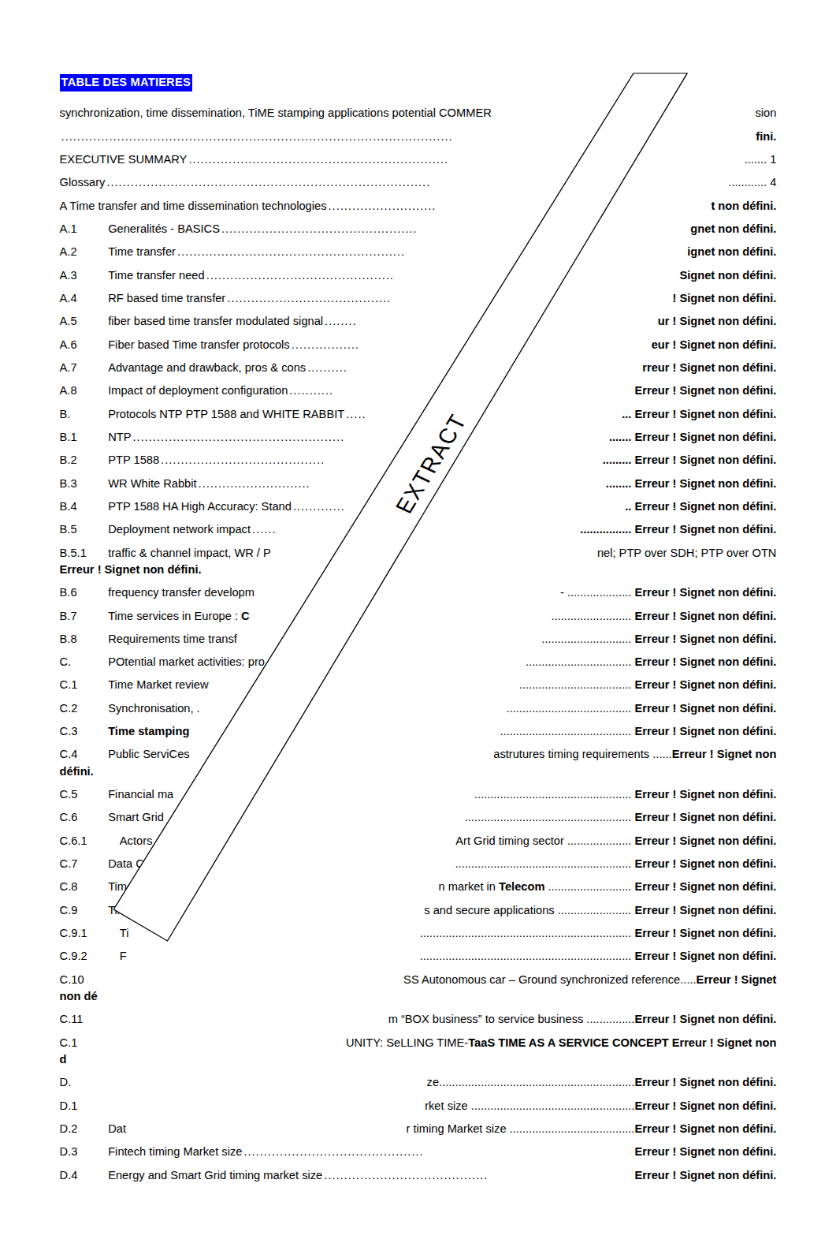TABLE DES MATIERES
EXTRACT
synchronization, time dissemination, TiME stamping applications potential COMMER sion
.................................................................................................. fini.
EXECUTIVE SUMMARY........................................................................ 1
Glossary............................................................................................. 4
A Time transfer and time dissemination technologies........................... t non défini.
A.1 Generalités - BASICS................................................. gnet non défini.
A.2 Time transfer......................................................... ignet non défini.
A.3 Time transfer need............................................... Signet non défini.
A.4 RF based time transfer.........................................! Signet non défini.
A.5 fiber based time transfer modulated signal........ ur ! Signet non défini.
A.6 Fiber based Time transfer protocols................. eur ! Signet non défini.
A.7 Advantage and drawback, pros & cons.......... rreur ! Signet non défini.
A.8 Impact of deployment configuration........... Erreur ! Signet non défini.
B. Protocols NTP PTP 1588 and WHITE RABBIT........ Erreur ! Signet non défini.
B.1 NTP............................................................ Erreur ! Signet non défini.
B.2 PTP 1588.................................................. Erreur ! Signet non défini.
B.3 WR White Rabbit.................................... Erreur ! Signet non défini.
B.4 PTP 1588 HA High Accuracy: Stand............... Erreur ! Signet non défini.
B.5 Deployment network impact...................... Erreur ! Signet non défini.
B.5.1 traffic & channel impact, WR / P nel; PTP over SDH; PTP over OTN
Erreur ! Signet non défini.
B.6 frequency transfer developm - .................... Erreur ! Signet non défini.
B.7 Time services in Europe : C ......................... Erreur ! Signet non défini.
B.8 Requirements time transf ............................ Erreur ! Signet non défini.
C. POtential market activities: pro ................................. Erreur ! Signet non défini.
C.1 Time Market review ................................... Erreur ! Signet non défini.
C.2 Synchronisation, . ....................................... Erreur ! Signet non défini.
C.3 Time stamping ......................................... Erreur ! Signet non défini.
C.4 Public ServiCes astrutures timing requirements ......Erreur ! Signet non
défini.
C.5 Financial ma ................................................. Erreur ! Signet non défini.
C.6 Smart Grid .................................................... Erreur ! Signet non défini.
C.6.1 Actors a Art Grid timing sector .................... Erreur ! Signet non défini.
C.7 Data Ce ....................................................... Erreur ! Signet non défini.
C.8 Time n market in Telecom .......................... Erreur ! Signet non défini.
C.9 Tim s and secure applications ....................... Erreur ! Signet non défini.
C.9.1 Ti .................................................................. Erreur ! Signet non défini.
C.9.2 F .................................................................. Erreur ! Signet non défini.
C.10 SS Autonomous car – Ground synchronized reference.....Erreur ! Signet
non dé
C.11 m “BOX business” to service business ...............Erreur ! Signet non défini.
C.1 UNITY: SeLLING TIME-TaaS TIME AS A SERVICE CONCEPT Erreur ! Signet non
d
D. ze.............................................................Erreur ! Signet non défini.
D.1 rket size ...................................................Erreur ! Signet non défini.
D.2 Dat r timing Market size .......................................Erreur ! Signet non défini.
D.3 Fintech timing Market size............................................. Erreur ! Signet non défini.
D.4 Energy and Smart Grid timing market size......................................... Erreur ! Signet non défini.